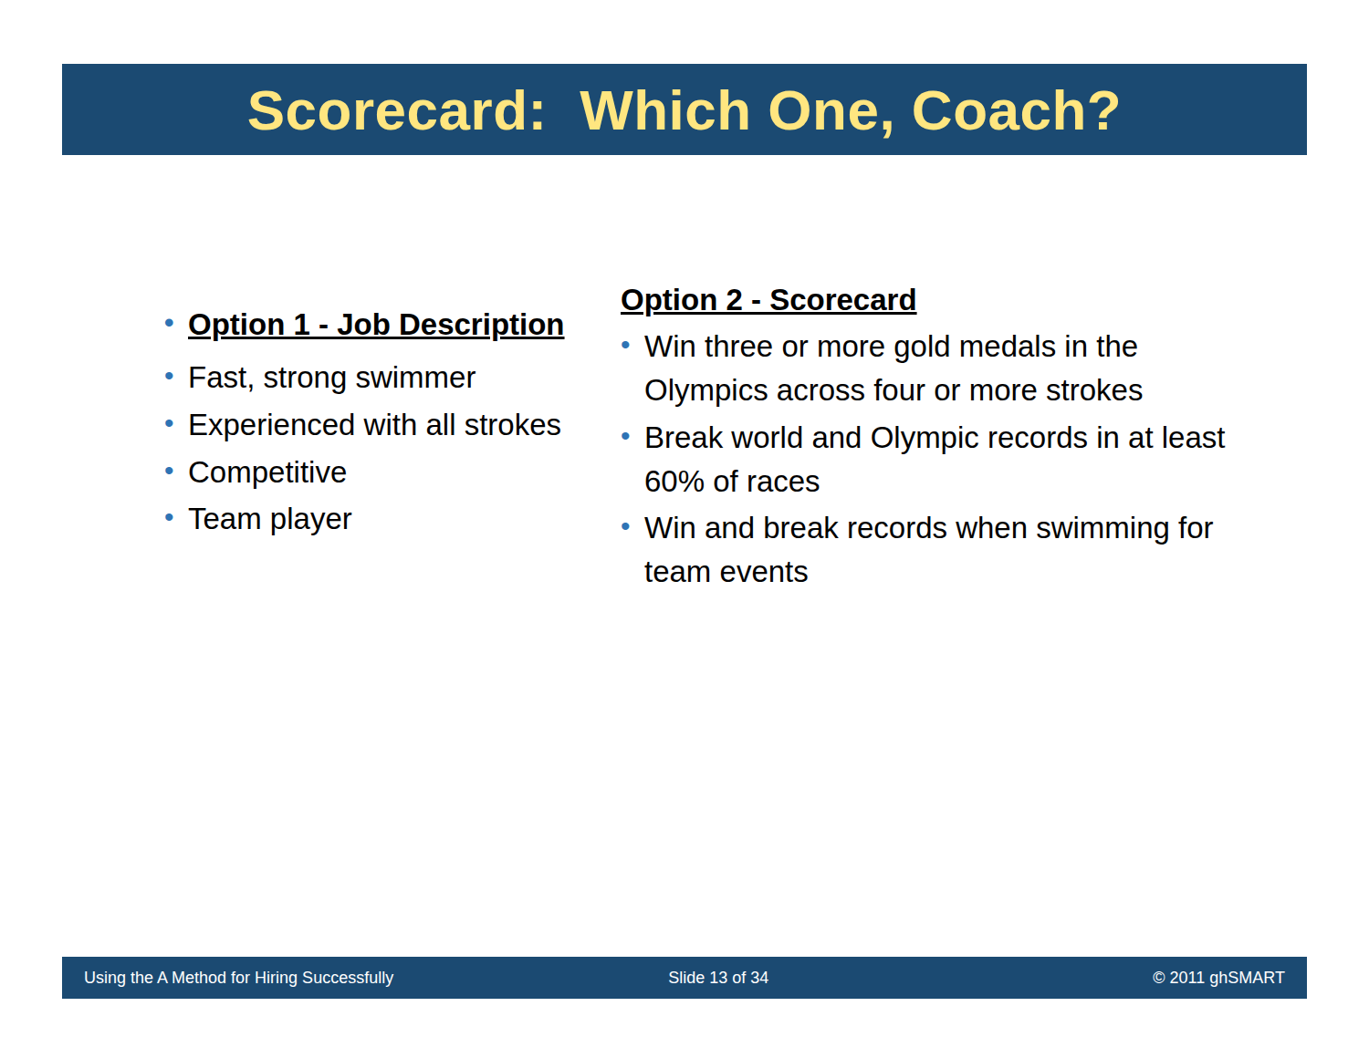Scorecard: Which One, Coach?
Option 1 - Job Description
Fast, strong swimmer
Experienced with all strokes
Competitive
Team player
Option 2 - Scorecard
Win three or more gold medals in the Olympics across four or more strokes
Break world and Olympic records in at least 60% of races
Win and break records when swimming for team events
Using the A Method for Hiring Successfully
Slide 13 of 34
© 2011 ghSMART